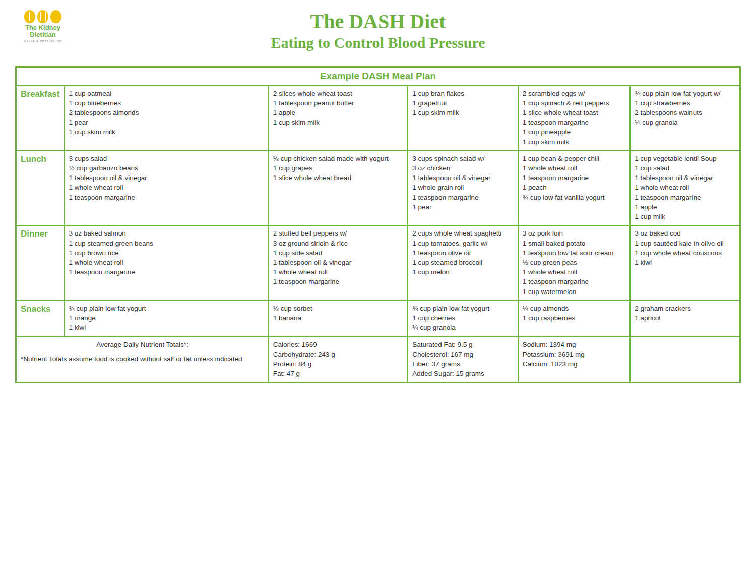The KidneyDietitian
MELANIE BETZ MS, RD
The DASH Diet
Eating to Control Blood Pressure
Example DASH Meal Plan
| Breakfast | 1 cup oatmeal 1 cup blueberries 2 tablespoons almonds 1 pear 1 cup skim milk | 2 slices whole wheat toast 1 tablespoon peanut butter 1 apple 1 cup skim milk | 1 cup bran flakes 1 grapefruit 1 cup skim milk | 2 scrambled eggs w/ 1 cup spinach & red peppers 1 slice whole wheat toast 1 teaspoon margarine 1 cup pineapple 1 cup skim milk | ¾ cup plain low fat yogurt w/ 1 cup strawberries 2 tablespoons walnuts ¼ cup granola |
| Lunch | 3 cups salad ½ cup garbanzo beans 1 tablespoon oil & vinegar 1 whole wheat roll 1 teaspoon margarine | ½ cup chicken salad made with yogurt 1 cup grapes 1 slice whole wheat bread | 3 cups spinach salad w/ 3 oz chicken 1 tablespoon oil & vinegar 1 whole grain roll 1 teaspoon margarine 1 pear | 1 cup bean & pepper chili 1 whole wheat roll 1 teaspoon margarine 1 peach ¾ cup low fat vanilla yogurt | 1 cup vegetable lentil Soup 1 cup salad 1 tablespoon oil & vinegar 1 whole wheat roll 1 teaspoon margarine 1 apple 1 cup milk |
| Dinner | 3 oz baked salmon 1 cup steamed green beans 1 cup brown rice 1 whole wheat roll 1 teaspoon margarine | 2 stuffed bell peppers w/ 3 oz ground sirloin & rice 1 cup side salad 1 tablespoon oil & vinegar 1 whole wheat roll 1 teaspoon margarine | 2 cups whole wheat spaghetti 1 cup tomatoes, garlic w/ 1 teaspoon olive oil 1 cup steamed broccoli 1 cup melon | 3 oz pork loin 1 small baked potato 1 teaspoon low fat sour cream ½ cup green peas 1 whole wheat roll 1 teaspoon margarine 1 cup watermelon | 3 oz baked cod 1 cup sautéed kale in olive oil 1 cup whole wheat couscous 1 kiwi |
| Snacks | ¾ cup plain low fat yogurt 1 orange 1 kiwi | ½ cup sorbet 1 banana | ¾ cup plain low fat yogurt 1 cup cherries ¼ cup granola | ¼ cup almonds 1 cup raspberries | 2 graham crackers 1 apricot |
| Average Daily Nutrient Totals*: *Nutrient Totals assume food is cooked without salt or fat unless indicated | Calories: 1669 Carbohydrate: 243 g Protein: 84 g Fat: 47 g | Saturated Fat: 9.5 g Cholesterol: 167 mg Fiber: 37 grams Added Sugar: 15 grams | Sodium: 1394 mg Potassium: 3691 mg Calcium: 1023 mg | |